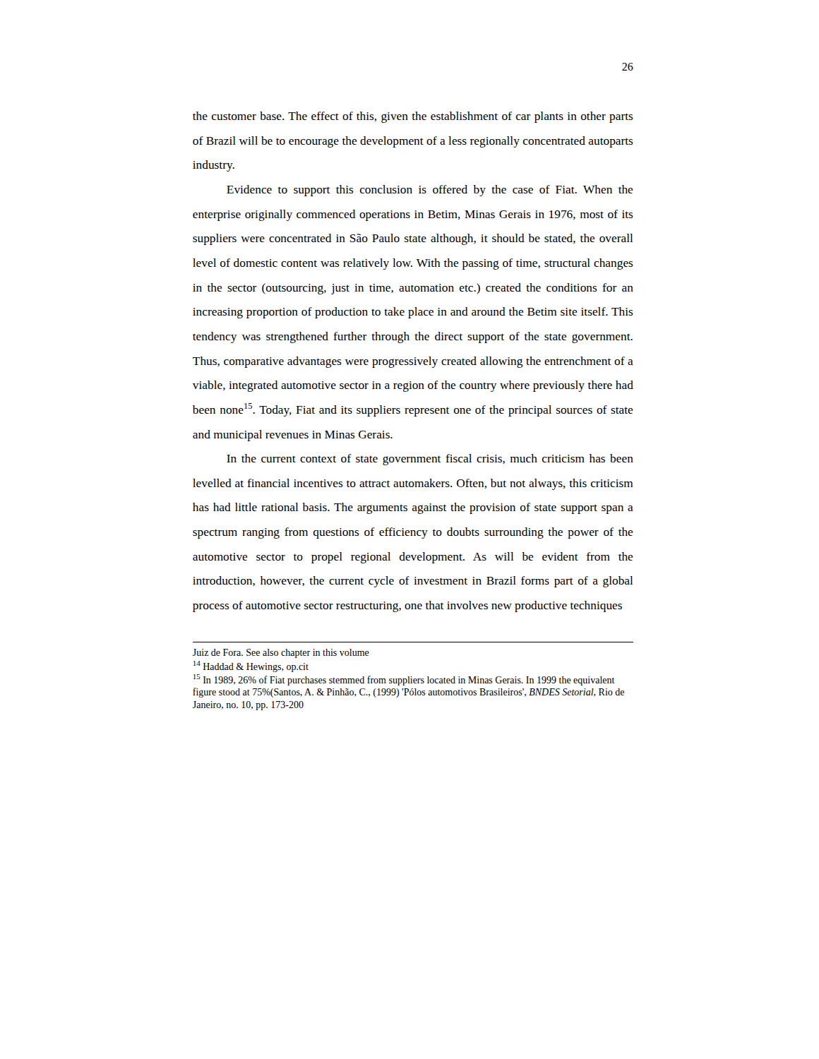26
the customer base. The effect of this, given the establishment of car plants in other parts of Brazil will be to encourage the development of a less regionally concentrated autoparts industry.
Evidence to support this conclusion is offered by the case of Fiat. When the enterprise originally commenced operations in Betim, Minas Gerais in 1976, most of its suppliers were concentrated in São Paulo state although, it should be stated, the overall level of domestic content was relatively low. With the passing of time, structural changes in the sector (outsourcing, just in time, automation etc.) created the conditions for an increasing proportion of production to take place in and around the Betim site itself. This tendency was strengthened further through the direct support of the state government. Thus, comparative advantages were progressively created allowing the entrenchment of a viable, integrated automotive sector in a region of the country where previously there had been none15. Today, Fiat and its suppliers represent one of the principal sources of state and municipal revenues in Minas Gerais.
In the current context of state government fiscal crisis, much criticism has been levelled at financial incentives to attract automakers. Often, but not always, this criticism has had little rational basis. The arguments against the provision of state support span a spectrum ranging from questions of efficiency to doubts surrounding the power of the automotive sector to propel regional development. As will be evident from the introduction, however, the current cycle of investment in Brazil forms part of a global process of automotive sector restructuring, one that involves new productive techniques
Juiz de Fora. See also chapter in this volume
14 Haddad & Hewings, op.cit
15 In 1989, 26% of Fiat purchases stemmed from suppliers located in Minas Gerais. In 1999 the equivalent figure stood at 75%(Santos, A. & Pinhão, C., (1999) 'Pólos automotivos Brasileiros', BNDES Setorial, Rio de Janeiro, no. 10, pp. 173-200